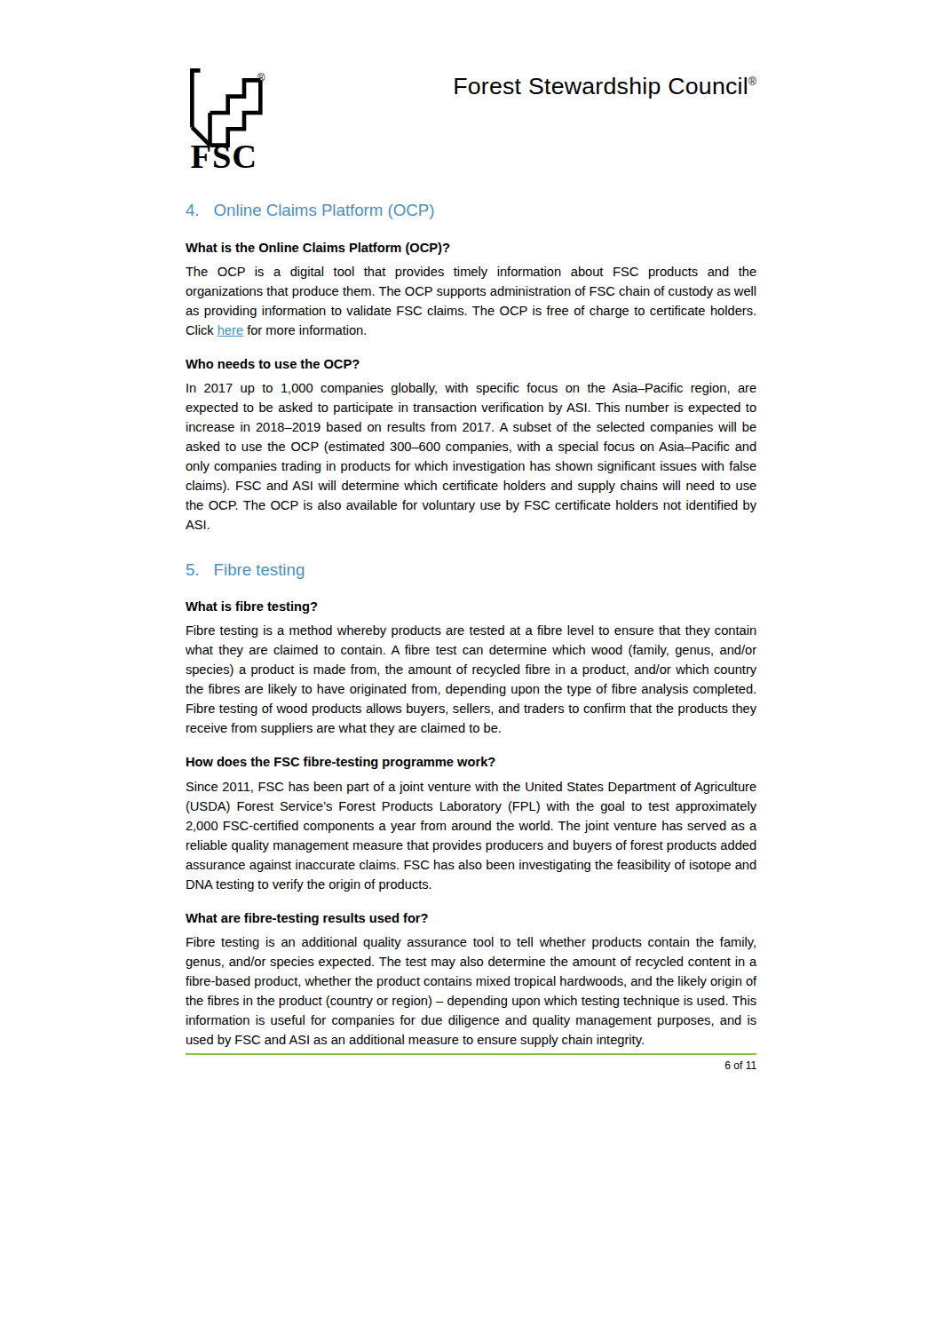® FSC
Forest Stewardship Council®
4. Online Claims Platform (OCP)
What is the Online Claims Platform (OCP)?
The OCP is a digital tool that provides timely information about FSC products and the organizations that produce them. The OCP supports administration of FSC chain of custody as well as providing information to validate FSC claims. The OCP is free of charge to certificate holders. Click here for more information.
Who needs to use the OCP?
In 2017 up to 1,000 companies globally, with specific focus on the Asia–Pacific region, are expected to be asked to participate in transaction verification by ASI. This number is expected to increase in 2018–2019 based on results from 2017. A subset of the selected companies will be asked to use the OCP (estimated 300–600 companies, with a special focus on Asia–Pacific and only companies trading in products for which investigation has shown significant issues with false claims). FSC and ASI will determine which certificate holders and supply chains will need to use the OCP. The OCP is also available for voluntary use by FSC certificate holders not identified by ASI.
5. Fibre testing
What is fibre testing?
Fibre testing is a method whereby products are tested at a fibre level to ensure that they contain what they are claimed to contain. A fibre test can determine which wood (family, genus, and/or species) a product is made from, the amount of recycled fibre in a product, and/or which country the fibres are likely to have originated from, depending upon the type of fibre analysis completed. Fibre testing of wood products allows buyers, sellers, and traders to confirm that the products they receive from suppliers are what they are claimed to be.
How does the FSC fibre-testing programme work?
Since 2011, FSC has been part of a joint venture with the United States Department of Agriculture (USDA) Forest Service’s Forest Products Laboratory (FPL) with the goal to test approximately 2,000 FSC-certified components a year from around the world. The joint venture has served as a reliable quality management measure that provides producers and buyers of forest products added assurance against inaccurate claims. FSC has also been investigating the feasibility of isotope and DNA testing to verify the origin of products.
What are fibre-testing results used for?
Fibre testing is an additional quality assurance tool to tell whether products contain the family, genus, and/or species expected. The test may also determine the amount of recycled content in a fibre-based product, whether the product contains mixed tropical hardwoods, and the likely origin of the fibres in the product (country or region) – depending upon which testing technique is used. This information is useful for companies for due diligence and quality management purposes, and is used by FSC and ASI as an additional measure to ensure supply chain integrity.
6 of 11